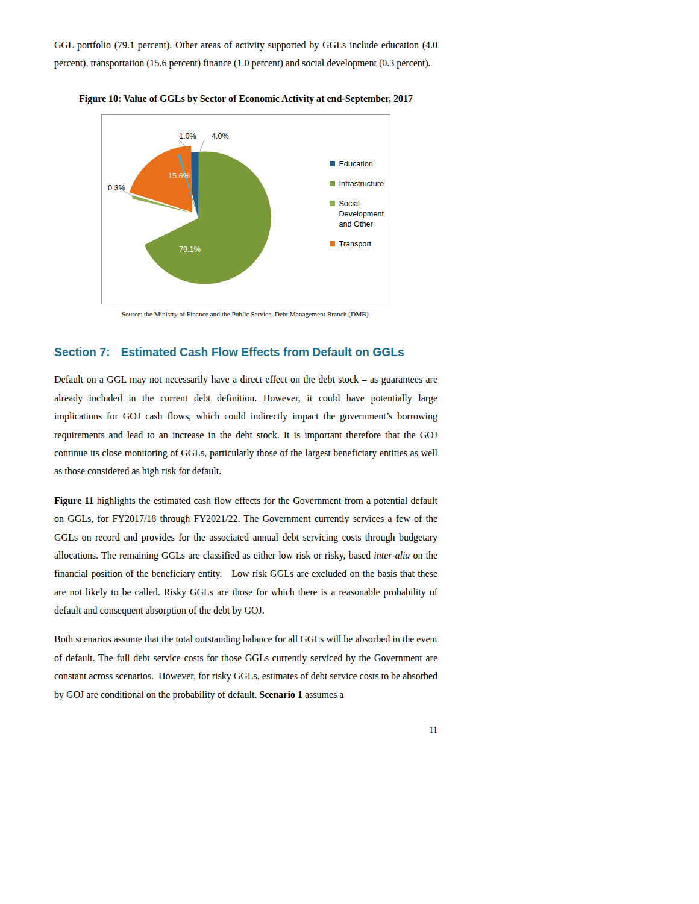GGL portfolio (79.1 percent). Other areas of activity supported by GGLs include education (4.0 percent), transportation (15.6 percent) finance (1.0 percent) and social development (0.3 percent).
Figure 10: Value of GGLs by Sector of Economic Activity at end-September, 2017
1.0% 4.0% 15.6% 0.3% 79.1%
Education
Infrastructure
Social
Development
and Other
Transport
Source: the Ministry of Finance and the Public Service, Debt Management Branch (DMB).
Section 7: Estimated Cash Flow Effects from Default on GGLs
Default on a GGL may not necessarily have a direct effect on the debt stock – as guarantees are already included in the current debt definition. However, it could have potentially large implications for GOJ cash flows, which could indirectly impact the government’s borrowing requirements and lead to an increase in the debt stock. It is important therefore that the GOJ continue its close monitoring of GGLs, particularly those of the largest beneficiary entities as well as those considered as high risk for default.
Figure 11 highlights the estimated cash flow effects for the Government from a potential default on GGLs, for FY2017/18 through FY2021/22. The Government currently services a few of the GGLs on record and provides for the associated annual debt servicing costs through budgetary allocations. The remaining GGLs are classified as either low risk or risky, based inter-alia on the financial position of the beneficiary entity. Low risk GGLs are excluded on the basis that these are not likely to be called. Risky GGLs are those for which there is a reasonable probability of default and consequent absorption of the debt by GOJ.
Both scenarios assume that the total outstanding balance for all GGLs will be absorbed in the event of default. The full debt service costs for those GGLs currently serviced by the Government are constant across scenarios. However, for risky GGLs, estimates of debt service costs to be absorbed by GOJ are conditional on the probability of default. Scenario 1 assumes a
11